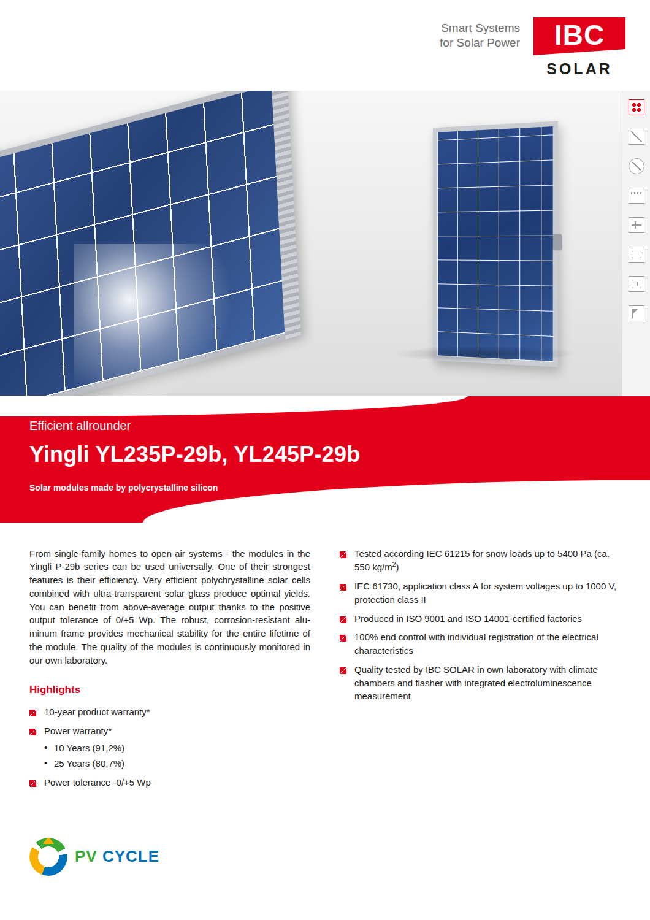Smart Systems
for Solar Power
IBC
SOLAR
Efficient allrounder
Yingli YL235P-29b, YL245P-29b
Solar modules made by polycrystalline silicon
From single-family homes to open-air systems - the modules in the Yingli P-29b series can be used universally. One of their strongest features is their efficiency. Very efficient polychrystalline solar cells combined with ultra-transparent solar glass produce optimal yields. You can benefit from above-average output thanks to the positive output tolerance of 0/+5 Wp. The robust, corrosion-resistant aluminum frame provides mechanical stability for the entire lifetime of the module. The quality of the modules is continuously monitored in our own laboratory.
Highlights
10-year product warranty*
Power warranty*
10 Years (91,2%)
25 Years (80,7%)
Power tolerance -0/+5 Wp
Tested according IEC 61215 for snow loads up to 5400 Pa (ca. 550 kg/m2)
IEC 61730, application class A for system voltages up to 1000 V, protection class II
Produced in ISO 9001 and ISO 14001-certified factories
100% end control with individual registration of the electrical characteristics
Quality tested by IBC SOLAR in own laboratory with climate chambers and flasher with integrated electroluminescence measurement
PV CYCLE